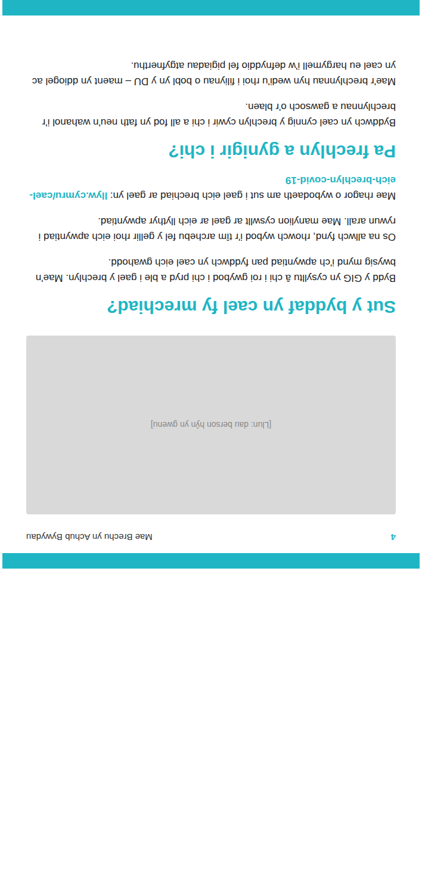4 Mae Brechu yn Achub Bywydau
[Llun: dau berson hŷn yn gwenu]
Sut y byddaf yn cael fy mrechiad?
Bydd y GIG yn cysylltu â chi i roi gwybod i chi pryd a ble i gael y brechlyn. Mae'n bwysig mynd i'ch apwyntiad pan fyddwch yn cael eich gwahodd.
Os na allwch fynd, rhowch wybod i'r tîm archebu fel y gellir rhoi eich apwyntiad i rywun arall. Mae manylion cyswllt ar gael ar eich llythyr apwyntiad.
Mae rhagor o wybodaeth am sut i gael eich brechiad ar gael yn: llyw.cymru/cael-eich-brechlyn-covid-19
Pa frechlyn a gynigir i chi?
Byddwch yn cael cynnig y brechlyn cywir i chi a all fod yn fath neu'n wahanol i'r brechlynnau a gawsoch o'r blaen.
Mae'r brechlynnau hyn wedi'u rhoi i filiynau o bobl yn y DU – maent yn ddiogel ac yn cael eu hargymell i'w defnyddio fel pigiadau atgyfnerthu.